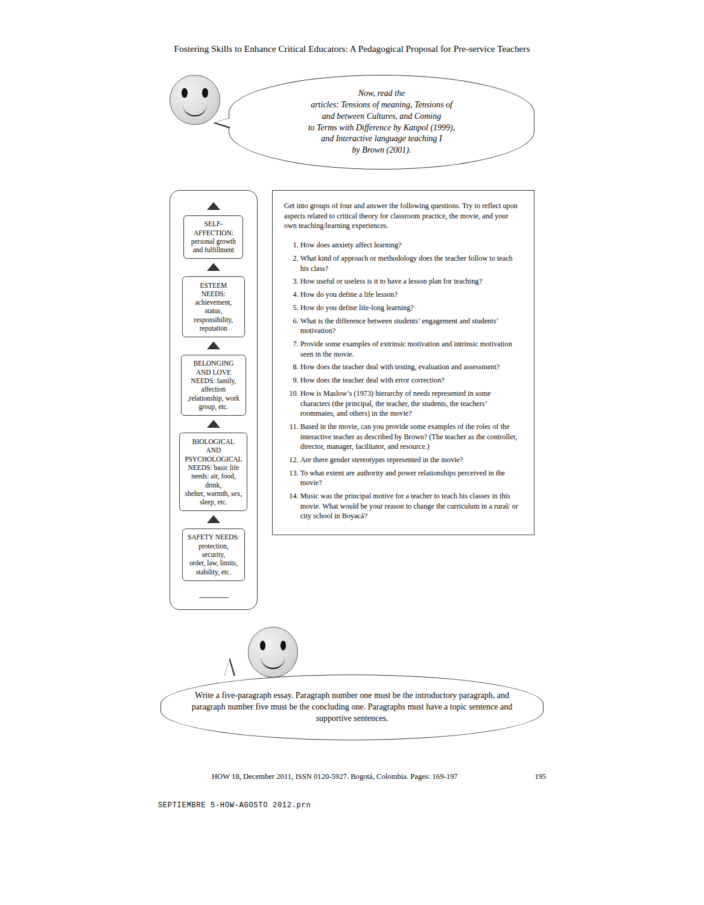Fostering Skills to Enhance Critical Educators: A Pedagogical Proposal for Pre-service Teachers
Now, read the
articles: Tensions of meaning, Tensions of
and between Cultures, and Coming
to Terms with Difference by Kanpol (1999),
and Interactive language teaching I
by Brown (2001).
SELF-AFFECTION: personal growth
and fulfillment
ESTEEM NEEDS: achievement, status,
responsibility, reputation
BELONGING AND LOVE NEEDS: family,
affection ,relationship, work group, etc.
BIOLOGICAL AND PSYCHOLOGICAL
NEEDS: basic life needs: air, food, drink,
shelter, warmth, sex, sleep, etc.
SAFETY NEEDS: protection, security,
order, law, limits, stability, etc.
Get into groups of four and answer the following questions. Try to reflect upon aspects related to critical theory for classroom practice, the movie, and your own teaching/learning experiences.
How does anxiety affect learning?
What kind of approach or methodology does the teacher follow to teach his class?
How useful or useless is it to have a lesson plan for teaching?
How do you define a life lesson?
How do you define life-long learning?
What is the difference between students’ engagement and students’ motivation?
Provide some examples of extrinsic motivation and intrinsic motivation seen in the movie.
How does the teacher deal with testing, evaluation and assessment?
How does the teacher deal with error correction?
How is Maslow’s (1973) hierarchy of needs represented in some characters (the principal, the teacher, the students, the teachers’ roommates, and others) in the movie?
Based in the movie, can you provide some examples of the roles of the interactive teacher as described by Brown? (The teacher as the controller, director, manager, facilitator, and resource.)
Are there gender stereotypes represented in the movie?
To what extent are authority and power relationships perceived in the movie?
Music was the principal motive for a teacher to teach his classes in this movie. What would be your reason to change the curriculum in a rural/ or city school in Boyacá?
Write a five-paragraph essay. Paragraph number one must be the introductory paragraph, and paragraph number five must be the concluding one. Paragraphs must have a topic sentence and supportive sentences.
HOW 18, December 2011, ISSN 0120-5927. Bogotá, Colombia. Pages: 169-197
195
SEPTIEMBRE 5-HOW-AGOSTO 2012.prn